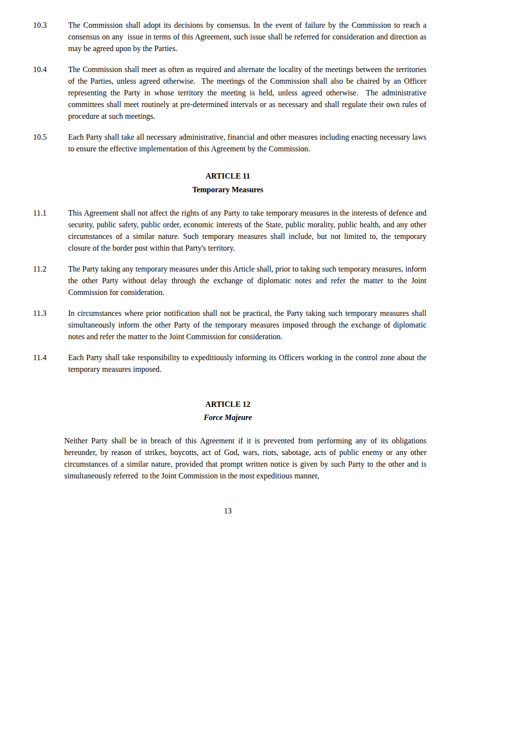10.3
The Commission shall adopt its decisions by consensus. In the event of failure by the Commission to reach a consensus on any issue in terms of this Agreement, such issue shall be referred for consideration and direction as may be agreed upon by the Parties.
10.4
The Commission shall meet as often as required and alternate the locality of the meetings between the territories of the Parties, unless agreed otherwise. The meetings of the Commission shall also be chaired by an Officer representing the Party in whose territory the meeting is held, unless agreed otherwise. The administrative committees shall meet routinely at pre-determined intervals or as necessary and shall regulate their own rules of procedure at such meetings.
10.5
Each Party shall take all necessary administrative, financial and other measures including enacting necessary laws to ensure the effective implementation of this Agreement by the Commission.
ARTICLE 11
Temporary Measures
11.1
This Agreement shall not affect the rights of any Party to take temporary measures in the interests of defence and security, public safety, public order, economic interests of the State, public morality, public health, and any other circumstances of a similar nature. Such temporary measures shall include, but not limited to, the temporary closure of the border post within that Party's territory.
11.2
The Party taking any temporary measures under this Article shall, prior to taking such temporary measures, inform the other Party without delay through the exchange of diplomatic notes and refer the matter to the Joint Commission for consideration.
11.3
In circumstances where prior notification shall not be practical, the Party taking such temporary measures shall simultaneously inform the other Party of the temporary measures imposed through the exchange of diplomatic notes and refer the matter to the Joint Commission for consideration.
11.4
Each Party shall take responsibility to expeditiously informing its Officers working in the control zone about the temporary measures imposed.
ARTICLE 12
Force Majeure
Neither Party shall be in breach of this Agreement if it is prevented from performing any of its obligations hereunder, by reason of strikes, boycotts, act of God, wars, riots, sabotage, acts of public enemy or any other circumstances of a similar nature, provided that prompt written notice is given by such Party to the other and is simultaneously referred to the Joint Commission in the most expeditious manner,
13